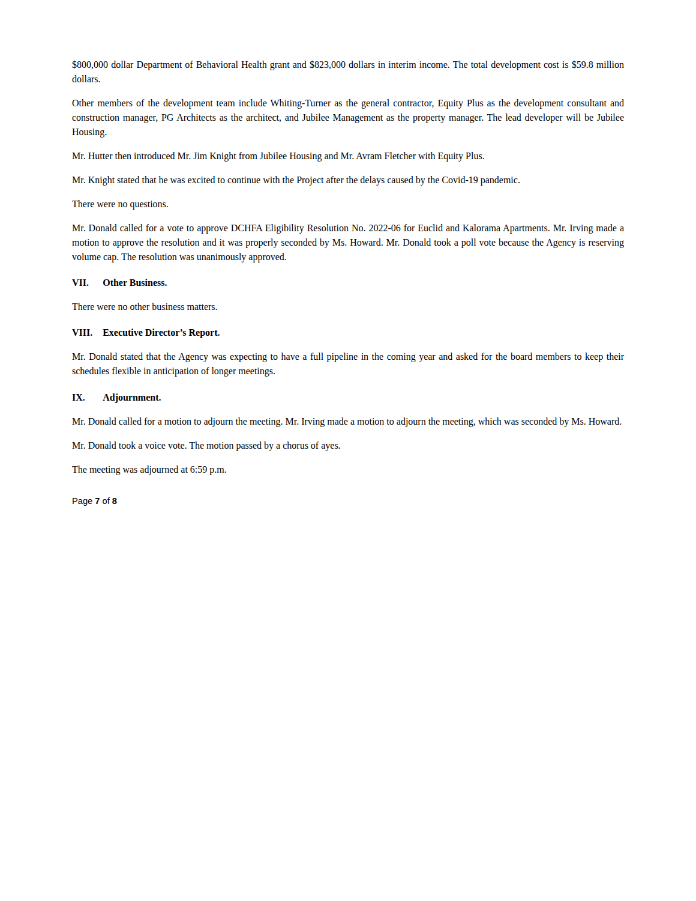$800,000 dollar Department of Behavioral Health grant and $823,000 dollars in interim income. The total development cost is $59.8 million dollars.
Other members of the development team include Whiting-Turner as the general contractor, Equity Plus as the development consultant and construction manager, PG Architects as the architect, and Jubilee Management as the property manager. The lead developer will be Jubilee Housing.
Mr. Hutter then introduced Mr. Jim Knight from Jubilee Housing and Mr. Avram Fletcher with Equity Plus.
Mr. Knight stated that he was excited to continue with the Project after the delays caused by the Covid-19 pandemic.
There were no questions.
Mr. Donald called for a vote to approve DCHFA Eligibility Resolution No. 2022-06 for Euclid and Kalorama Apartments. Mr. Irving made a motion to approve the resolution and it was properly seconded by Ms. Howard. Mr. Donald took a poll vote because the Agency is reserving volume cap. The resolution was unanimously approved.
VII. Other Business.
There were no other business matters.
VIII. Executive Director’s Report.
Mr. Donald stated that the Agency was expecting to have a full pipeline in the coming year and asked for the board members to keep their schedules flexible in anticipation of longer meetings.
IX. Adjournment.
Mr. Donald called for a motion to adjourn the meeting. Mr. Irving made a motion to adjourn the meeting, which was seconded by Ms. Howard.
Mr. Donald took a voice vote. The motion passed by a chorus of ayes.
The meeting was adjourned at 6:59 p.m.
Page 7 of 8